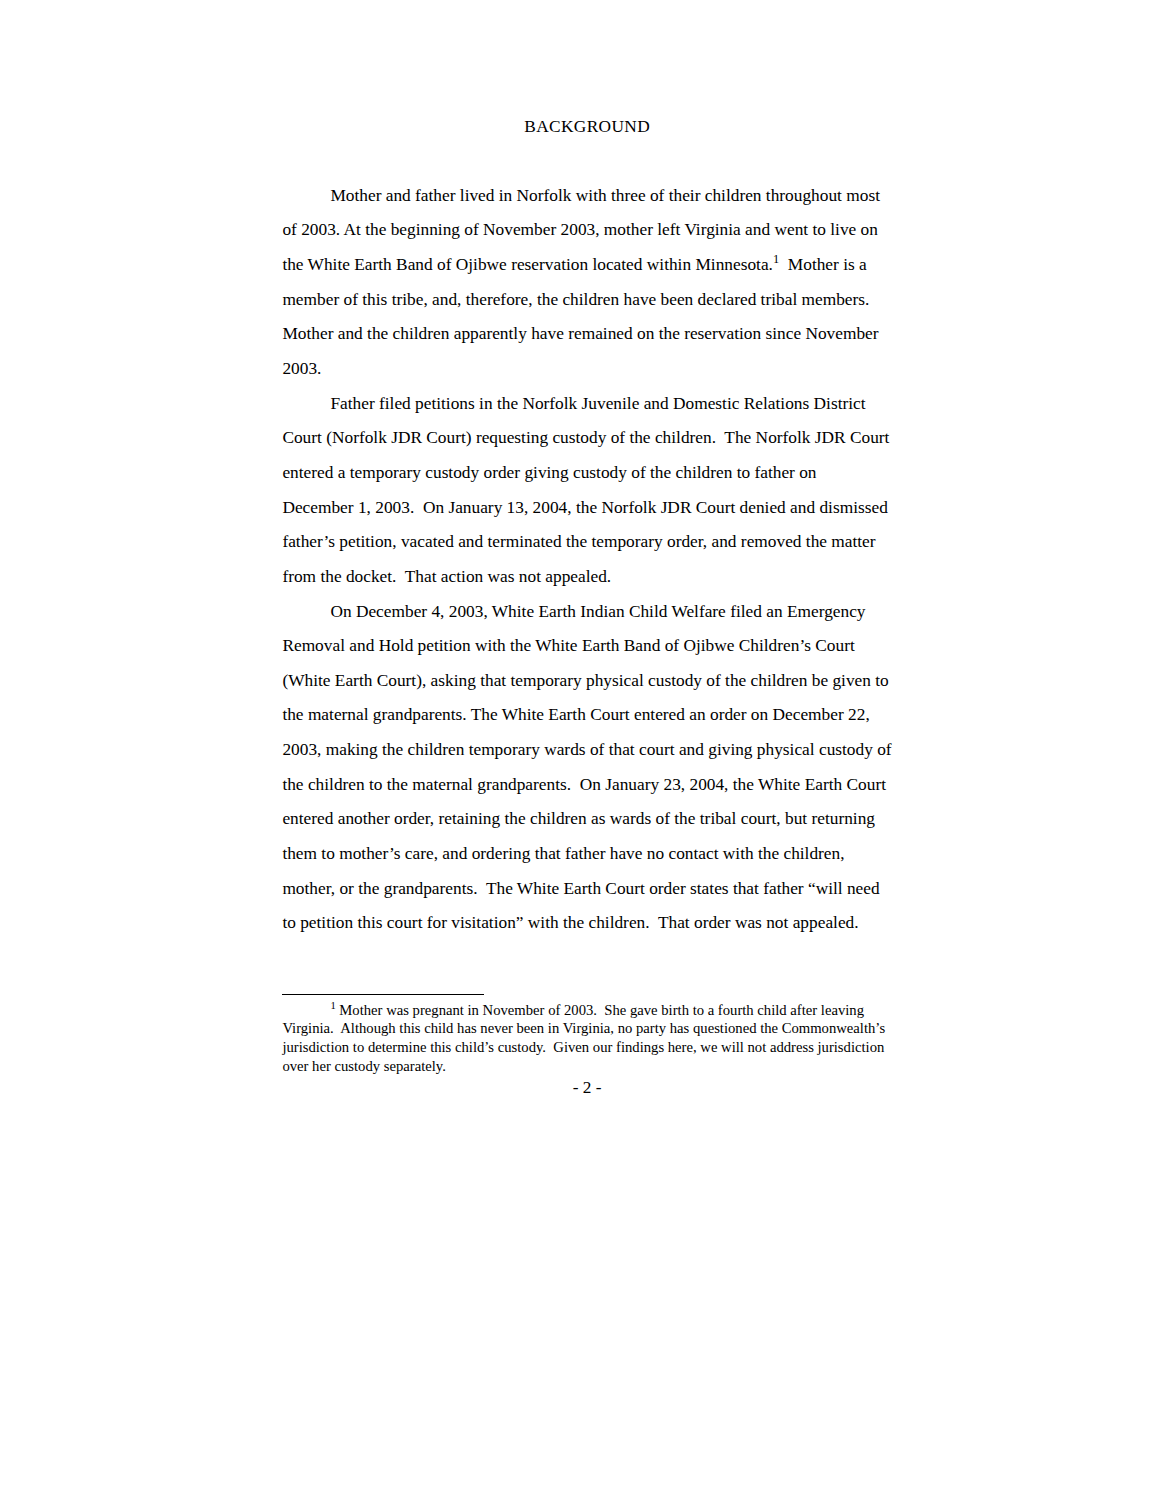BACKGROUND
Mother and father lived in Norfolk with three of their children throughout most of 2003. At the beginning of November 2003, mother left Virginia and went to live on the White Earth Band of Ojibwe reservation located within Minnesota.1 Mother is a member of this tribe, and, therefore, the children have been declared tribal members. Mother and the children apparently have remained on the reservation since November 2003.
Father filed petitions in the Norfolk Juvenile and Domestic Relations District Court (Norfolk JDR Court) requesting custody of the children. The Norfolk JDR Court entered a temporary custody order giving custody of the children to father on December 1, 2003. On January 13, 2004, the Norfolk JDR Court denied and dismissed father’s petition, vacated and terminated the temporary order, and removed the matter from the docket. That action was not appealed.
On December 4, 2003, White Earth Indian Child Welfare filed an Emergency Removal and Hold petition with the White Earth Band of Ojibwe Children’s Court (White Earth Court), asking that temporary physical custody of the children be given to the maternal grandparents. The White Earth Court entered an order on December 22, 2003, making the children temporary wards of that court and giving physical custody of the children to the maternal grandparents. On January 23, 2004, the White Earth Court entered another order, retaining the children as wards of the tribal court, but returning them to mother’s care, and ordering that father have no contact with the children, mother, or the grandparents. The White Earth Court order states that father “will need to petition this court for visitation” with the children. That order was not appealed.
1 Mother was pregnant in November of 2003. She gave birth to a fourth child after leaving Virginia. Although this child has never been in Virginia, no party has questioned the Commonwealth’s jurisdiction to determine this child’s custody. Given our findings here, we will not address jurisdiction over her custody separately.
- 2 -